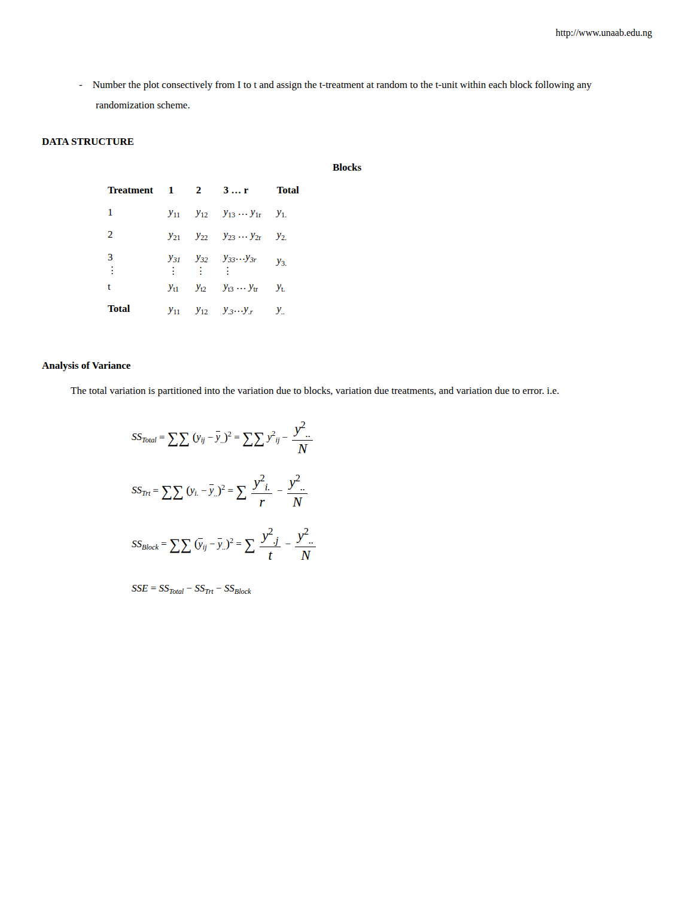http://www.unaab.edu.ng
- Number the plot consectively from I to t and assign the t-treatment at random to the t-unit within each block following any randomization scheme.
DATA STRUCTURE
Blocks
| Treatment | 1 | 2 | 3 … r | Total |
| --- | --- | --- | --- | --- |
| 1 | y 11 | y 12 | y 13 … y 1r | y 1. |
| 2 | y 21 | y 22 | y 23 … y 2r | y 2. |
| 3 ⋮ | y 31 ⋮ | y 32 ⋮ | y 33 … y 3r ⋮ | y 3. |
| t | y t1 | y t2 | y t3 … y tr | y t. |
| Total | y 11 | y 12 | y .3 … y .r | y .. |
Analysis of Variance
The total variation is partitioned into the variation due to blocks, variation due treatments, and variation due to error. i.e.
SSTotal = ∑∑ (yij − y..) 2 = ∑∑ y2 ij − y2.. N
SSTrt = ∑∑ (yi. − y..) 2 = ∑ y2 i. r − y2.. N
SSBlock = ∑∑ (yij − y..) 2 = ∑ y2.j t − y2.. N
SSE = SSTotal − SSTrt − SSBlock